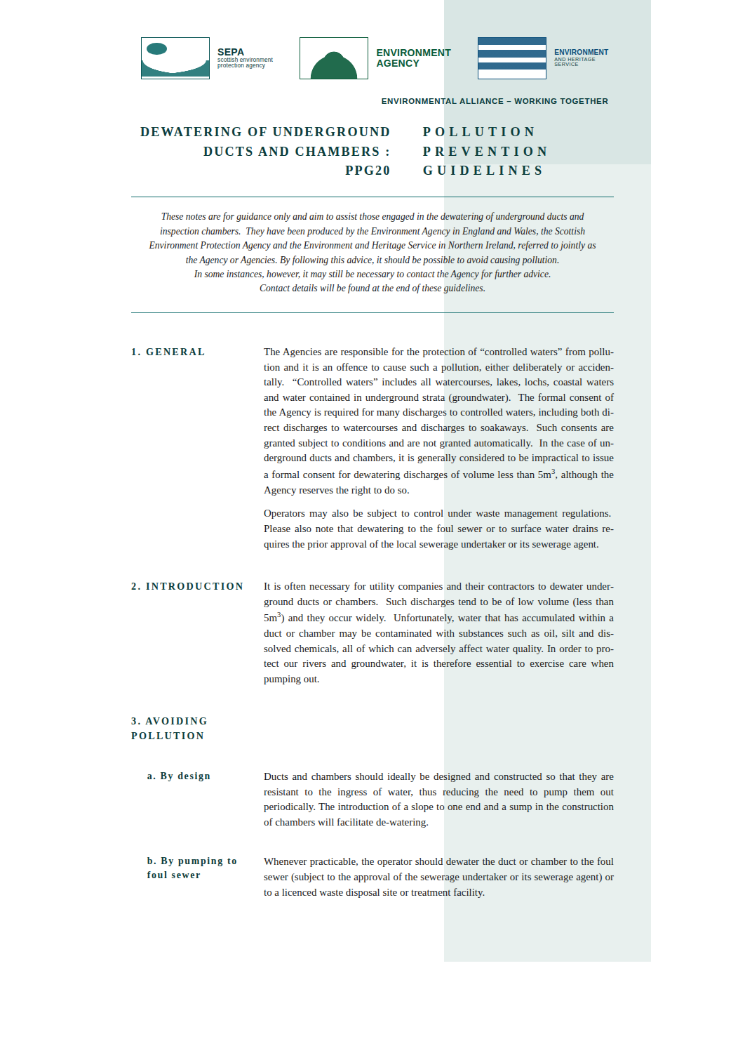SEPA
scottish environment
protection agency
Environment
Agency
Environment
and Heritage
Service
Environmental Alliance – working together
Dewatering of Underground
Ducts and Chambers :
PPG20
Pollution
Prevention
Guidelines
These notes are for guidance only and aim to assist those engaged in the dewatering of underground ducts and inspection chambers. They have been produced by the Environment Agency in England and Wales, the Scottish Environment Protection Agency and the Environment and Heritage Service in Northern Ireland, referred to jointly as the Agency or Agencies. By following this advice, it should be possible to avoid causing pollution.
In some instances, however, it may still be necessary to contact the Agency for further advice.
Contact details will be found at the end of these guidelines.
1. General
The Agencies are responsible for the protection of “controlled waters” from pollution and it is an offence to cause such a pollution, either deliberately or accidentally. “Controlled waters” includes all watercourses, lakes, lochs, coastal waters and water contained in underground strata (groundwater). The formal consent of the Agency is required for many discharges to controlled waters, including both direct discharges to watercourses and discharges to soakaways. Such consents are granted subject to conditions and are not granted automatically. In the case of underground ducts and chambers, it is generally considered to be impractical to issue a formal consent for dewatering discharges of volume less than 5m3, although the Agency reserves the right to do so.
Operators may also be subject to control under waste management regulations. Please also note that dewatering to the foul sewer or to surface water drains requires the prior approval of the local sewerage undertaker or its sewerage agent.
2. Introduction
It is often necessary for utility companies and their contractors to dewater underground ducts or chambers. Such discharges tend to be of low volume (less than 5m3) and they occur widely. Unfortunately, water that has accumulated within a duct or chamber may be contaminated with substances such as oil, silt and dissolved chemicals, all of which can adversely affect water quality. In order to protect our rivers and groundwater, it is therefore essential to exercise care when pumping out.
3. Avoiding Pollution
a. By design
Ducts and chambers should ideally be designed and constructed so that they are resistant to the ingress of water, thus reducing the need to pump them out periodically. The introduction of a slope to one end and a sump in the construction of chambers will facilitate de-watering.
b. By pumping to foul sewer
Whenever practicable, the operator should dewater the duct or chamber to the foul sewer (subject to the approval of the sewerage undertaker or its sewerage agent) or to a licenced waste disposal site or treatment facility.